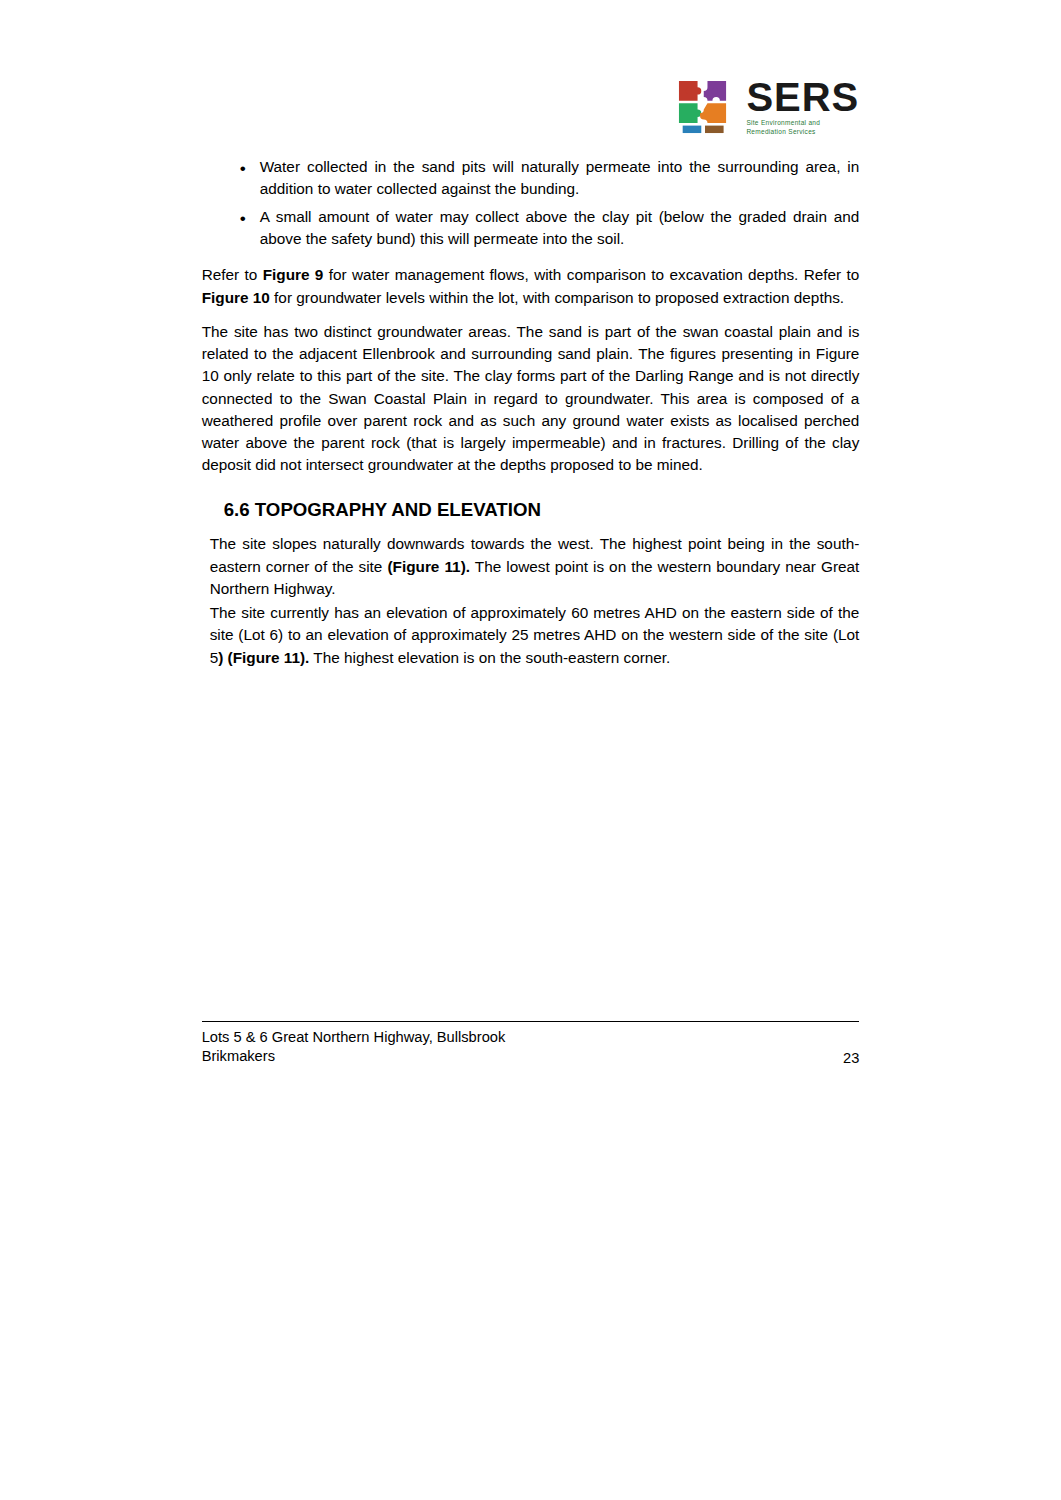SERS
Site Environmental and
Remediation Services
Water collected in the sand pits will naturally permeate into the surrounding area, in addition to water collected against the bunding.
A small amount of water may collect above the clay pit (below the graded drain and above the safety bund) this will permeate into the soil.
Refer to Figure 9 for water management flows, with comparison to excavation depths. Refer to Figure 10 for groundwater levels within the lot, with comparison to proposed extraction depths.
The site has two distinct groundwater areas. The sand is part of the swan coastal plain and is related to the adjacent Ellenbrook and surrounding sand plain. The figures presenting in Figure 10 only relate to this part of the site. The clay forms part of the Darling Range and is not directly connected to the Swan Coastal Plain in regard to groundwater. This area is composed of a weathered profile over parent rock and as such any ground water exists as localised perched water above the parent rock (that is largely impermeable) and in fractures. Drilling of the clay deposit did not intersect groundwater at the depths proposed to be mined.
6.6 TOPOGRAPHY AND ELEVATION
The site slopes naturally downwards towards the west. The highest point being in the south-eastern corner of the site (Figure 11). The lowest point is on the western boundary near Great Northern Highway.
The site currently has an elevation of approximately 60 metres AHD on the eastern side of the site (Lot 6) to an elevation of approximately 25 metres AHD on the western side of the site (Lot 5) (Figure 11). The highest elevation is on the south-eastern corner.
Lots 5 & 6 Great Northern Highway, Bullsbrook
Brikmakers
23